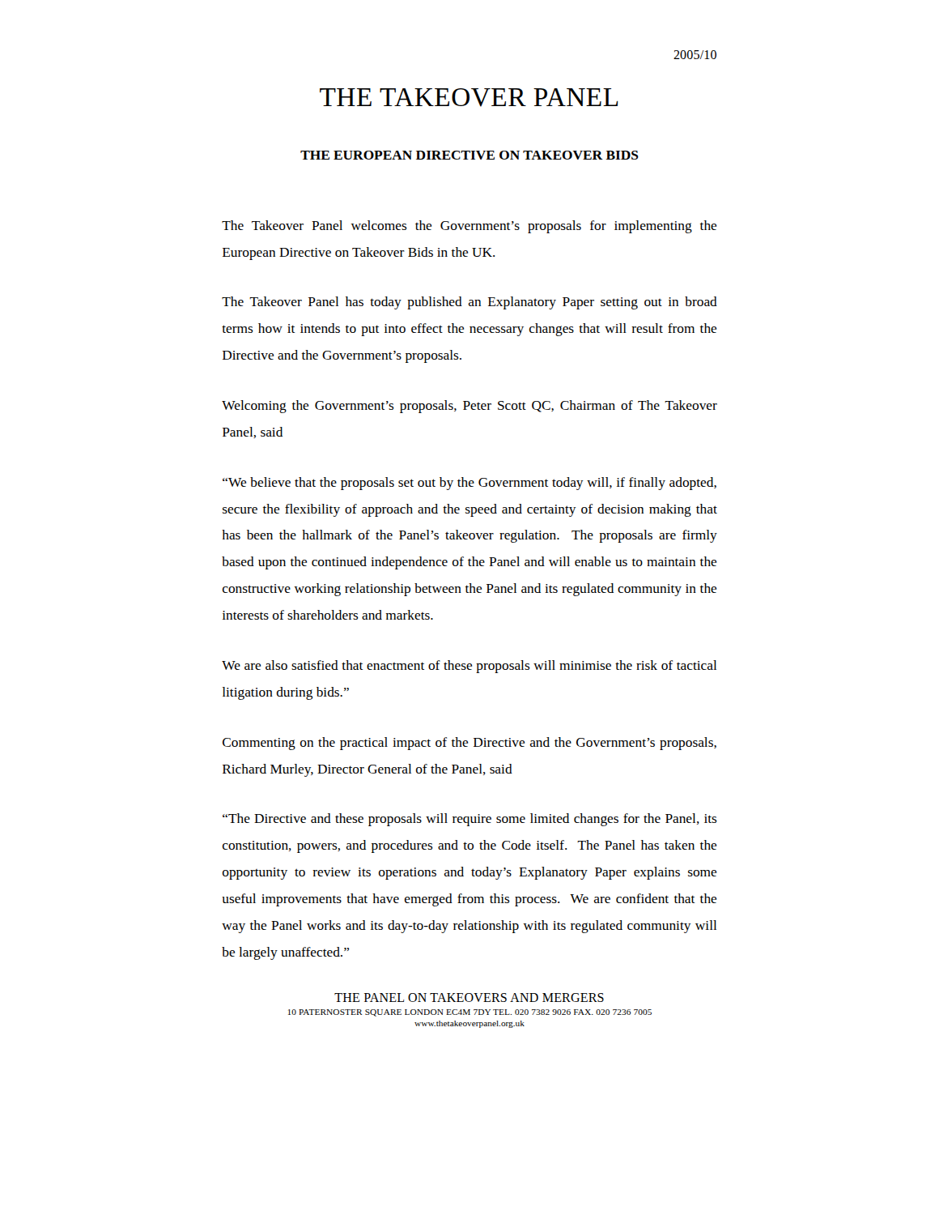2005/10
THE TAKEOVER PANEL
THE EUROPEAN DIRECTIVE ON TAKEOVER BIDS
The Takeover Panel welcomes the Government’s proposals for implementing the European Directive on Takeover Bids in the UK.
The Takeover Panel has today published an Explanatory Paper setting out in broad terms how it intends to put into effect the necessary changes that will result from the Directive and the Government’s proposals.
Welcoming the Government’s proposals, Peter Scott QC, Chairman of The Takeover Panel, said
“We believe that the proposals set out by the Government today will, if finally adopted, secure the flexibility of approach and the speed and certainty of decision making that has been the hallmark of the Panel’s takeover regulation. The proposals are firmly based upon the continued independence of the Panel and will enable us to maintain the constructive working relationship between the Panel and its regulated community in the interests of shareholders and markets.
We are also satisfied that enactment of these proposals will minimise the risk of tactical litigation during bids.”
Commenting on the practical impact of the Directive and the Government’s proposals, Richard Murley, Director General of the Panel, said
“The Directive and these proposals will require some limited changes for the Panel, its constitution, powers, and procedures and to the Code itself. The Panel has taken the opportunity to review its operations and today’s Explanatory Paper explains some useful improvements that have emerged from this process. We are confident that the way the Panel works and its day-to-day relationship with its regulated community will be largely unaffected.”
THE PANEL ON TAKEOVERS AND MERGERS
10 PATERNOSTER SQUARE LONDON EC4M 7DY TEL. 020 7382 9026 FAX. 020 7236 7005
www.thetakeoverpanel.org.uk